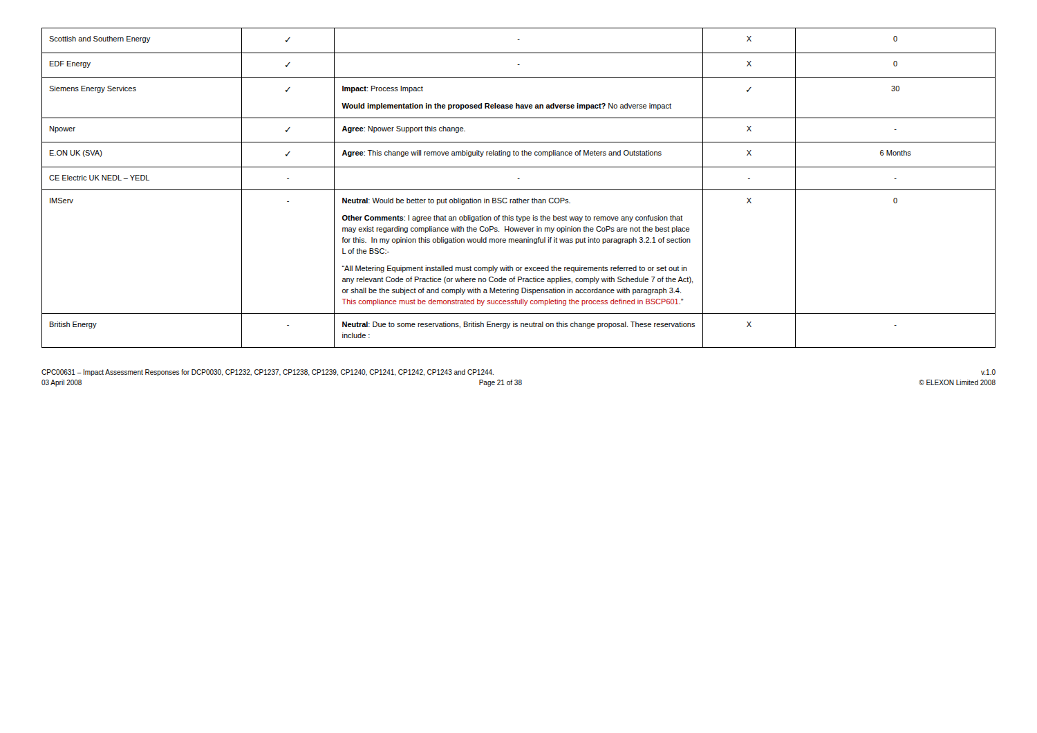| Scottish and Southern Energy | ✓ | - | X | 0 |
| EDF Energy | ✓ | - | X | 0 |
| Siemens Energy Services | ✓ | Impact : Process Impact Would implementation in the proposed Release have an adverse impact? No adverse impact | ✓ | 30 |
| Npower | ✓ | Agree : Npower Support this change. | X | - |
| E.ON UK (SVA) | ✓ | Agree : This change will remove ambiguity relating to the compliance of Meters and Outstations | X | 6 Months |
| CE Electric UK NEDL – YEDL | - | - | - | - |
| IMServ | - | Neutral : Would be better to put obligation in BSC rather than COPs. Other Comments : I agree that an obligation of this type is the best way to remove any confusion that may exist regarding compliance with the CoPs. However in my opinion the CoPs are not the best place for this. In my opinion this obligation would more meaningful if it was put into paragraph 3.2.1 of section L of the BSC:- “All Metering Equipment installed must comply with or exceed the requirements referred to or set out in any relevant Code of Practice (or where no Code of Practice applies, comply with Schedule 7 of the Act), or shall be the subject of and comply with a Metering Dispensation in accordance with paragraph 3.4. This compliance must be demonstrated by successfully completing the process defined in BSCP601 .” | X | 0 |
| British Energy | - | Neutral : Due to some reservations, British Energy is neutral on this change proposal. These reservations include : | X | - |
CPC00631 – Impact Assessment Responses for DCP0030, CP1232, CP1237, CP1238, CP1239, CP1240, CP1241, CP1242, CP1243 and CP1244.
v.1.0
03 April 2008
Page 21 of 38
© ELEXON Limited 2008